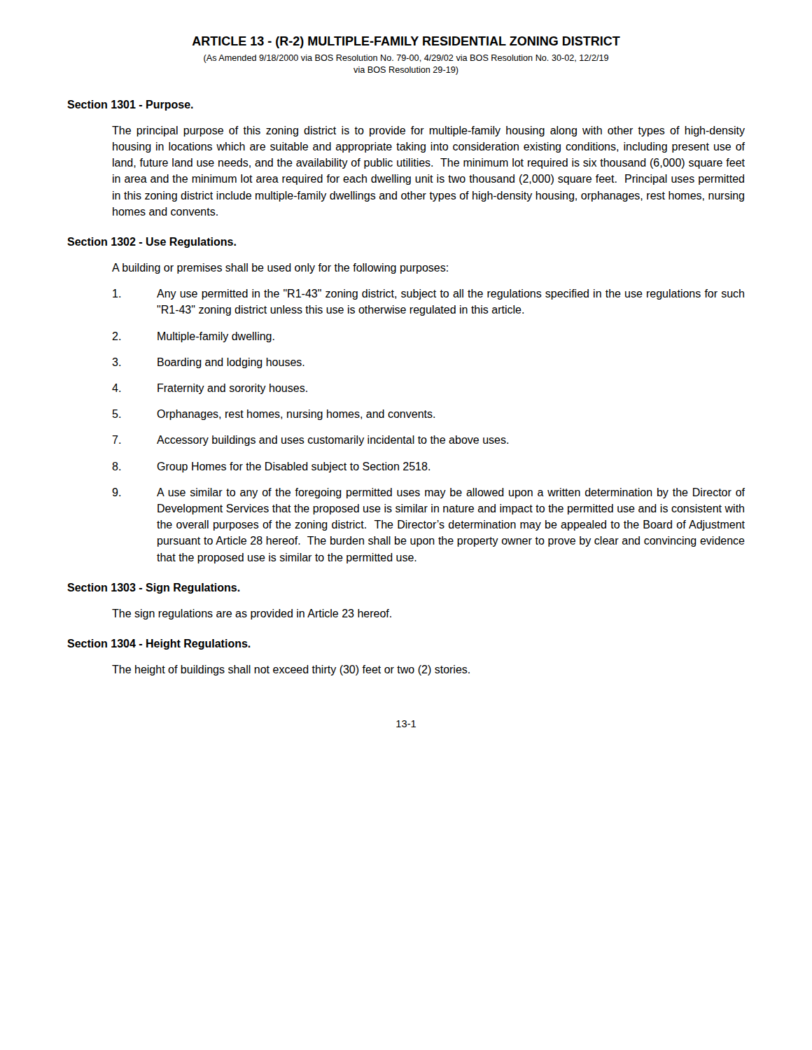ARTICLE 13 - (R-2) MULTIPLE-FAMILY RESIDENTIAL ZONING DISTRICT
(As Amended 9/18/2000 via BOS Resolution No. 79-00, 4/29/02 via BOS Resolution No. 30-02, 12/2/19
via BOS Resolution 29-19)
Section 1301 - Purpose.
The principal purpose of this zoning district is to provide for multiple-family housing along with other types of high-density housing in locations which are suitable and appropriate taking into consideration existing conditions, including present use of land, future land use needs, and the availability of public utilities. The minimum lot required is six thousand (6,000) square feet in area and the minimum lot area required for each dwelling unit is two thousand (2,000) square feet. Principal uses permitted in this zoning district include multiple-family dwellings and other types of high-density housing, orphanages, rest homes, nursing homes and convents.
Section 1302 - Use Regulations.
A building or premises shall be used only for the following purposes:
1. Any use permitted in the "R1-43" zoning district, subject to all the regulations specified in the use regulations for such "R1-43" zoning district unless this use is otherwise regulated in this article.
2. Multiple-family dwelling.
3. Boarding and lodging houses.
4. Fraternity and sorority houses.
5. Orphanages, rest homes, nursing homes, and convents.
7. Accessory buildings and uses customarily incidental to the above uses.
8. Group Homes for the Disabled subject to Section 2518.
9. A use similar to any of the foregoing permitted uses may be allowed upon a written determination by the Director of Development Services that the proposed use is similar in nature and impact to the permitted use and is consistent with the overall purposes of the zoning district. The Director’s determination may be appealed to the Board of Adjustment pursuant to Article 28 hereof. The burden shall be upon the property owner to prove by clear and convincing evidence that the proposed use is similar to the permitted use.
Section 1303 - Sign Regulations.
The sign regulations are as provided in Article 23 hereof.
Section 1304 - Height Regulations.
The height of buildings shall not exceed thirty (30) feet or two (2) stories.
13-1